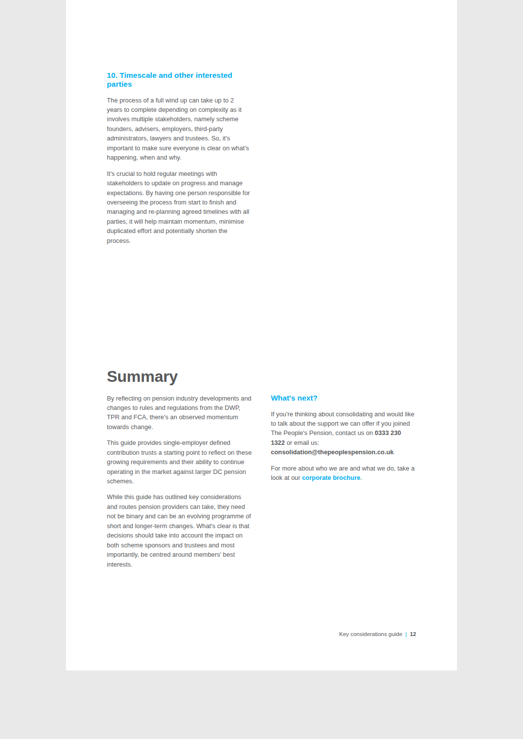10. Timescale and other interested parties
The process of a full wind up can take up to 2 years to complete depending on complexity as it involves multiple stakeholders, namely scheme founders, advisers, employers, third-party administrators, lawyers and trustees. So, it's important to make sure everyone is clear on what's happening, when and why.
It's crucial to hold regular meetings with stakeholders to update on progress and manage expectations. By having one person responsible for overseeing the process from start to finish and managing and re-planning agreed timelines with all parties, it will help maintain momentum, minimise duplicated effort and potentially shorten the process.
Summary
By reflecting on pension industry developments and changes to rules and regulations from the DWP, TPR and FCA, there's an observed momentum towards change.
This guide provides single-employer defined contribution trusts a starting point to reflect on these growing requirements and their ability to continue operating in the market against larger DC pension schemes.
While this guide has outlined key considerations and routes pension providers can take, they need not be binary and can be an evolving programme of short and longer-term changes. What's clear is that decisions should take into account the impact on both scheme sponsors and trustees and most importantly, be centred around members' best interests.
What's next?
If you're thinking about consolidating and would like to talk about the support we can offer if you joined The People's Pension, contact us on 0333 230 1322 or email us: consolidation@thepeoplespension.co.uk
For more about who we are and what we do, take a look at our corporate brochure.
Key considerations guide | 12